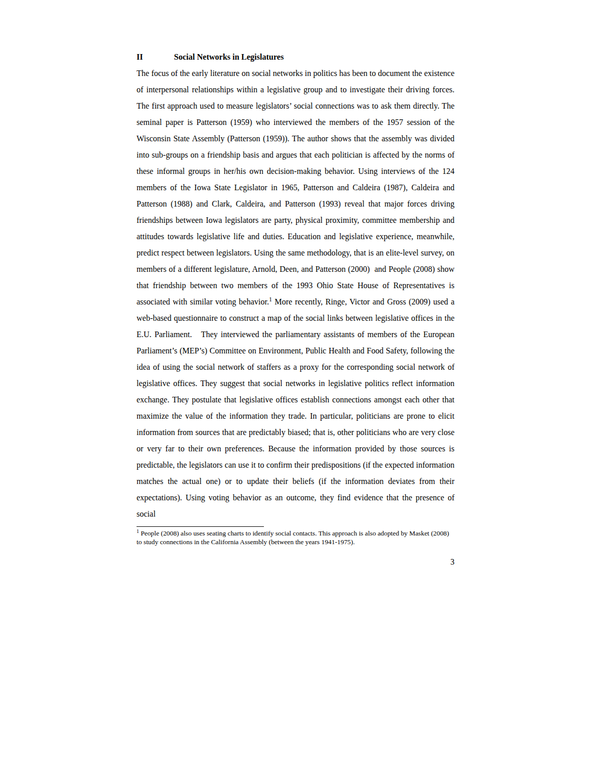IISocial Networks in Legislatures
The focus of the early literature on social networks in politics has been to document the existence of interpersonal relationships within a legislative group and to investigate their driving forces. The first approach used to measure legislators’ social connections was to ask them directly. The seminal paper is Patterson (1959) who interviewed the members of the 1957 session of the Wisconsin State Assembly (Patterson (1959)). The author shows that the assembly was divided into sub-groups on a friendship basis and argues that each politician is affected by the norms of these informal groups in her/his own decision-making behavior. Using interviews of the 124 members of the Iowa State Legislator in 1965, Patterson and Caldeira (1987), Caldeira and Patterson (1988) and Clark, Caldeira, and Patterson (1993) reveal that major forces driving friendships between Iowa legislators are party, physical proximity, committee membership and attitudes towards legislative life and duties. Education and legislative experience, meanwhile, predict respect between legislators. Using the same methodology, that is an elite-level survey, on members of a different legislature, Arnold, Deen, and Patterson (2000) and People (2008) show that friendship between two members of the 1993 Ohio State House of Representatives is associated with similar voting behavior.1 More recently, Ringe, Victor and Gross (2009) used a web-based questionnaire to construct a map of the social links between legislative offices in the E.U. Parliament. They interviewed the parliamentary assistants of members of the European Parliament’s (MEP’s) Committee on Environment, Public Health and Food Safety, following the idea of using the social network of staffers as a proxy for the corresponding social network of legislative offices. They suggest that social networks in legislative politics reflect information exchange. They postulate that legislative offices establish connections amongst each other that maximize the value of the information they trade. In particular, politicians are prone to elicit information from sources that are predictably biased; that is, other politicians who are very close or very far to their own preferences. Because the information provided by those sources is predictable, the legislators can use it to confirm their predispositions (if the expected information matches the actual one) or to update their beliefs (if the information deviates from their expectations). Using voting behavior as an outcome, they find evidence that the presence of social
1 People (2008) also uses seating charts to identify social contacts. This approach is also adopted by Masket (2008) to study connections in the California Assembly (between the years 1941-1975).
3